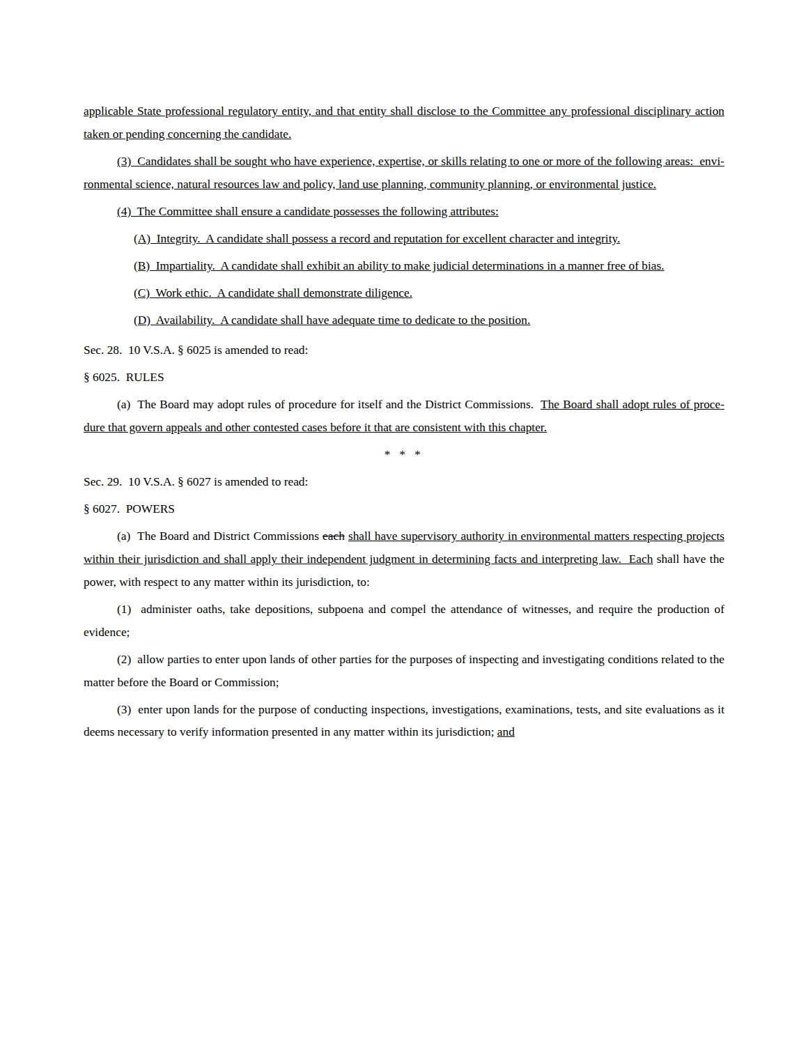applicable State professional regulatory entity, and that entity shall disclose to the Committee any professional disciplinary action taken or pending concerning the candidate.
(3) Candidates shall be sought who have experience, expertise, or skills relating to one or more of the following areas: environmental science, natural resources law and policy, land use planning, community planning, or environmental justice.
(4) The Committee shall ensure a candidate possesses the following attributes:
(A) Integrity. A candidate shall possess a record and reputation for excellent character and integrity.
(B) Impartiality. A candidate shall exhibit an ability to make judicial determinations in a manner free of bias.
(C) Work ethic. A candidate shall demonstrate diligence.
(D) Availability. A candidate shall have adequate time to dedicate to the position.
Sec. 28. 10 V.S.A. § 6025 is amended to read:
§ 6025. RULES
(a) The Board may adopt rules of procedure for itself and the District Commissions. The Board shall adopt rules of procedure that govern appeals and other contested cases before it that are consistent with this chapter.
* * *
Sec. 29. 10 V.S.A. § 6027 is amended to read:
§ 6027. POWERS
(a) The Board and District Commissions each shall have supervisory authority in environmental matters respecting projects within their jurisdiction and shall apply their independent judgment in determining facts and interpreting law. Each shall have the power, with respect to any matter within its jurisdiction, to:
(1) administer oaths, take depositions, subpoena and compel the attendance of witnesses, and require the production of evidence;
(2) allow parties to enter upon lands of other parties for the purposes of inspecting and investigating conditions related to the matter before the Board or Commission;
(3) enter upon lands for the purpose of conducting inspections, investigations, examinations, tests, and site evaluations as it deems necessary to verify information presented in any matter within its jurisdiction; and